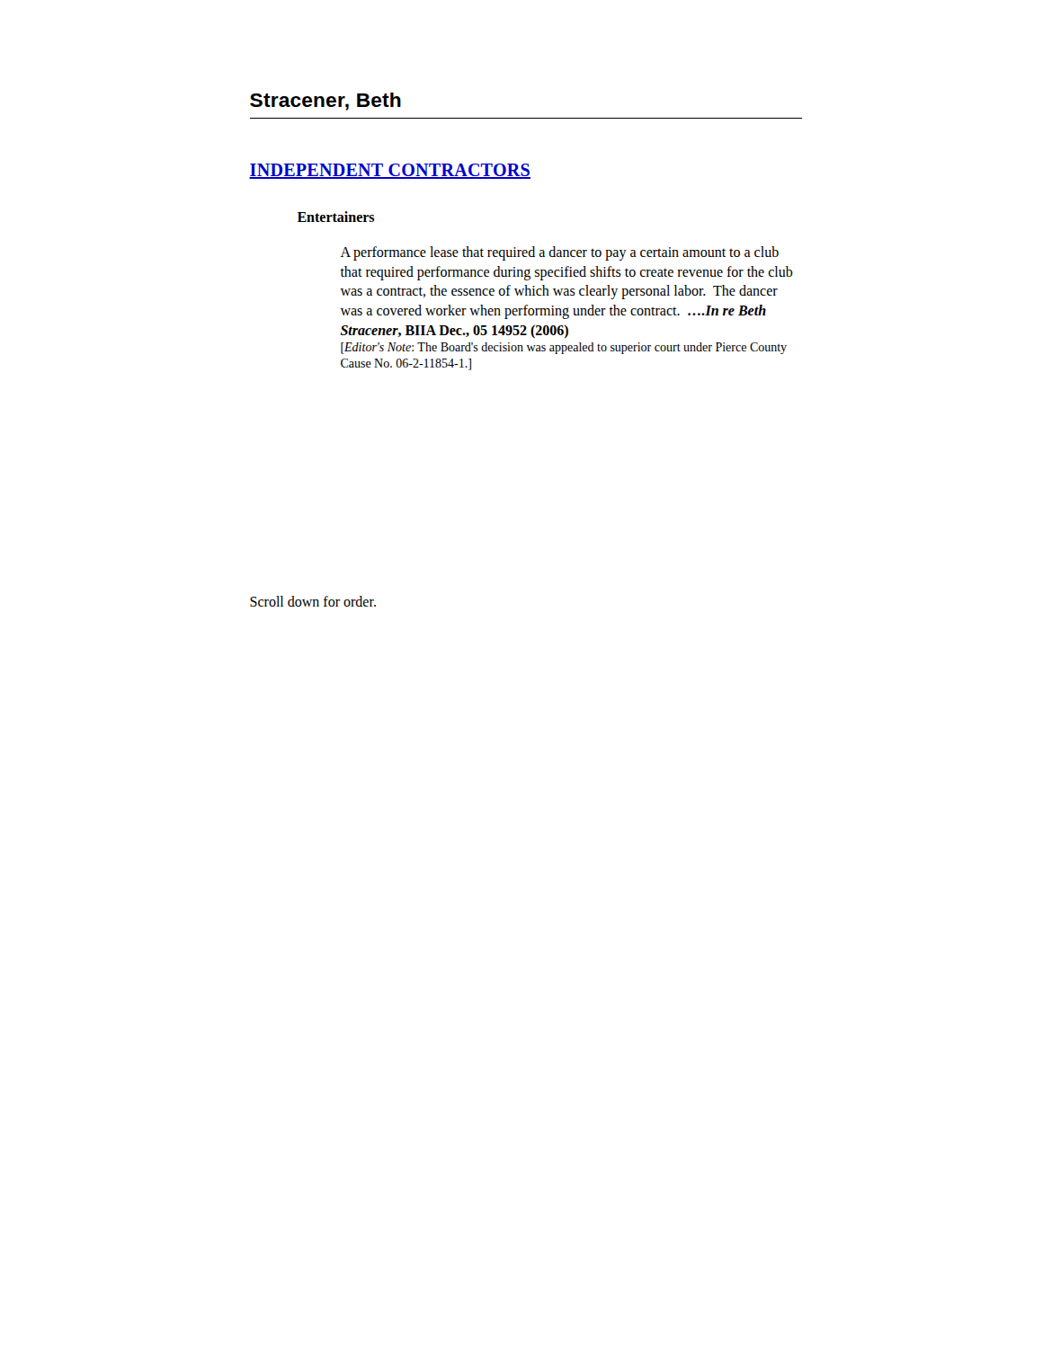Stracener, Beth
INDEPENDENT CONTRACTORS
Entertainers
A performance lease that required a dancer to pay a certain amount to a club that required performance during specified shifts to create revenue for the club was a contract, the essence of which was clearly personal labor. The dancer was a covered worker when performing under the contract. ….In re Beth Stracener, BIIA Dec., 05 14952 (2006)
[Editor's Note: The Board's decision was appealed to superior court under Pierce County Cause No. 06-2-11854-1.]
Scroll down for order.